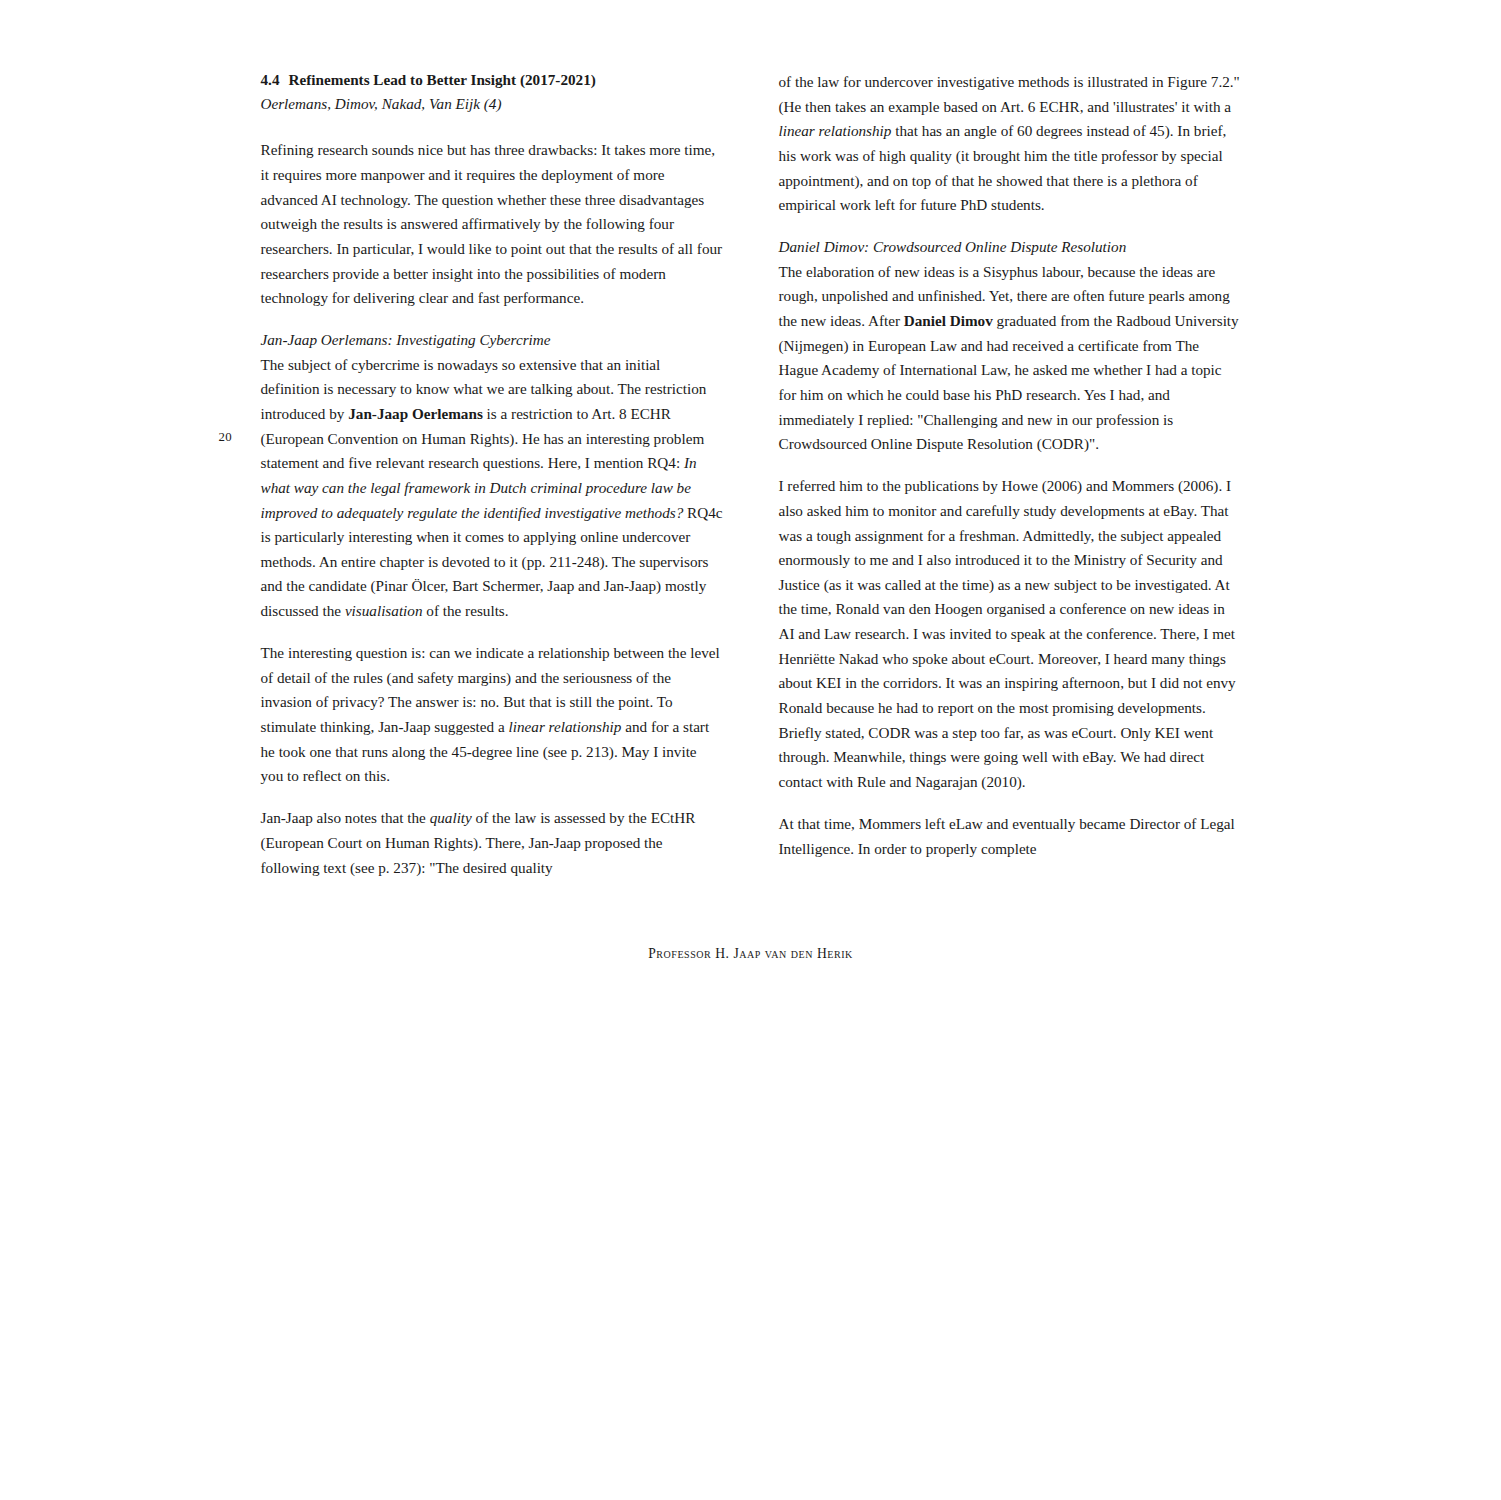20
4.4 Refinements Lead to Better Insight (2017-2021)
Oerlemans, Dimov, Nakad, Van Eijk (4)
Refining research sounds nice but has three drawbacks: It takes more time, it requires more manpower and it requires the deployment of more advanced AI technology. The question whether these three disadvantages outweigh the results is answered affirmatively by the following four researchers. In particular, I would like to point out that the results of all four researchers provide a better insight into the possibilities of modern technology for delivering clear and fast performance.
Jan-Jaap Oerlemans: Investigating Cybercrime
The subject of cybercrime is nowadays so extensive that an initial definition is necessary to know what we are talking about. The restriction introduced by Jan-Jaap Oerlemans is a restriction to Art. 8 ECHR (European Convention on Human Rights). He has an interesting problem statement and five relevant research questions. Here, I mention RQ4: In what way can the legal framework in Dutch criminal procedure law be improved to adequately regulate the identified investigative methods? RQ4c is particularly interesting when it comes to applying online undercover methods. An entire chapter is devoted to it (pp. 211-248). The supervisors and the candidate (Pinar Ölcer, Bart Schermer, Jaap and Jan-Jaap) mostly discussed the visualisation of the results.
The interesting question is: can we indicate a relationship between the level of detail of the rules (and safety margins) and the seriousness of the invasion of privacy? The answer is: no. But that is still the point. To stimulate thinking, Jan-Jaap suggested a linear relationship and for a start he took one that runs along the 45-degree line (see p. 213). May I invite you to reflect on this.
Jan-Jaap also notes that the quality of the law is assessed by the ECtHR (European Court on Human Rights). There, Jan-Jaap proposed the following text (see p. 237): "The desired quality
of the law for undercover investigative methods is illustrated in Figure 7.2." (He then takes an example based on Art. 6 ECHR, and 'illustrates' it with a linear relationship that has an angle of 60 degrees instead of 45). In brief, his work was of high quality (it brought him the title professor by special appointment), and on top of that he showed that there is a plethora of empirical work left for future PhD students.
Daniel Dimov: Crowdsourced Online Dispute Resolution
The elaboration of new ideas is a Sisyphus labour, because the ideas are rough, unpolished and unfinished. Yet, there are often future pearls among the new ideas. After Daniel Dimov graduated from the Radboud University (Nijmegen) in European Law and had received a certificate from The Hague Academy of International Law, he asked me whether I had a topic for him on which he could base his PhD research. Yes I had, and immediately I replied: "Challenging and new in our profession is Crowdsourced Online Dispute Resolution (CODR)".
I referred him to the publications by Howe (2006) and Mommers (2006). I also asked him to monitor and carefully study developments at eBay. That was a tough assignment for a freshman. Admittedly, the subject appealed enormously to me and I also introduced it to the Ministry of Security and Justice (as it was called at the time) as a new subject to be investigated. At the time, Ronald van den Hoogen organised a conference on new ideas in AI and Law research. I was invited to speak at the conference. There, I met Henriëtte Nakad who spoke about eCourt. Moreover, I heard many things about KEI in the corridors. It was an inspiring afternoon, but I did not envy Ronald because he had to report on the most promising developments. Briefly stated, CODR was a step too far, as was eCourt. Only KEI went through. Meanwhile, things were going well with eBay. We had direct contact with Rule and Nagarajan (2010).
At that time, Mommers left eLaw and eventually became Director of Legal Intelligence. In order to properly complete
Professor H. Jaap van den Herik